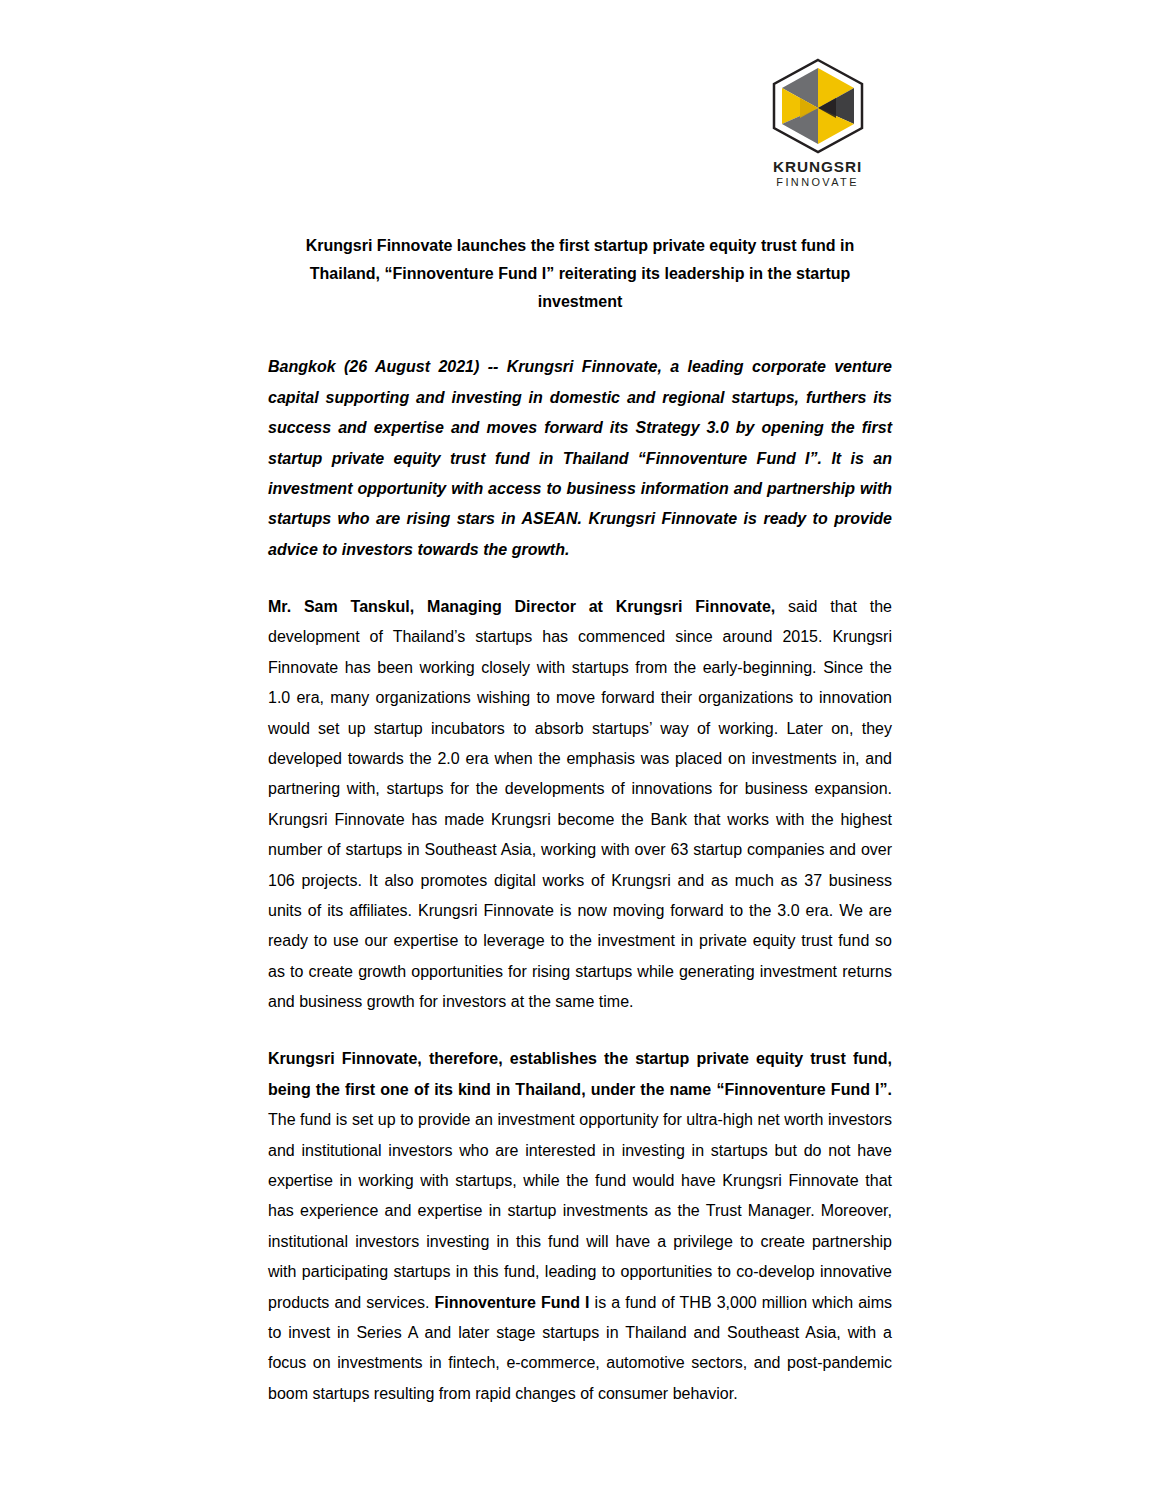KRUNGSRIFINNOVATE
Krungsri Finnovate launches the first startup private equity trust fund in Thailand, “Finnoventure Fund I” reiterating its leadership in the startup investment
Bangkok (26 August 2021) -- Krungsri Finnovate, a leading corporate venture capital supporting and investing in domestic and regional startups, furthers its success and expertise and moves forward its Strategy 3.0 by opening the first startup private equity trust fund in Thailand “Finnoventure Fund I”. It is an investment opportunity with access to business information and partnership with startups who are rising stars in ASEAN. Krungsri Finnovate is ready to provide advice to investors towards the growth.
Mr. Sam Tanskul, Managing Director at Krungsri Finnovate, said that the development of Thailand’s startups has commenced since around 2015. Krungsri Finnovate has been working closely with startups from the early-beginning. Since the 1.0 era, many organizations wishing to move forward their organizations to innovation would set up startup incubators to absorb startups’ way of working. Later on, they developed towards the 2.0 era when the emphasis was placed on investments in, and partnering with, startups for the developments of innovations for business expansion. Krungsri Finnovate has made Krungsri become the Bank that works with the highest number of startups in Southeast Asia, working with over 63 startup companies and over 106 projects. It also promotes digital works of Krungsri and as much as 37 business units of its affiliates. Krungsri Finnovate is now moving forward to the 3.0 era. We are ready to use our expertise to leverage to the investment in private equity trust fund so as to create growth opportunities for rising startups while generating investment returns and business growth for investors at the same time.
Krungsri Finnovate, therefore, establishes the startup private equity trust fund, being the first one of its kind in Thailand, under the name “Finnoventure Fund I”. The fund is set up to provide an investment opportunity for ultra-high net worth investors and institutional investors who are interested in investing in startups but do not have expertise in working with startups, while the fund would have Krungsri Finnovate that has experience and expertise in startup investments as the Trust Manager. Moreover, institutional investors investing in this fund will have a privilege to create partnership with participating startups in this fund, leading to opportunities to co-develop innovative products and services. Finnoventure Fund I is a fund of THB 3,000 million which aims to invest in Series A and later stage startups in Thailand and Southeast Asia, with a focus on investments in fintech, e-commerce, automotive sectors, and post-pandemic boom startups resulting from rapid changes of consumer behavior.